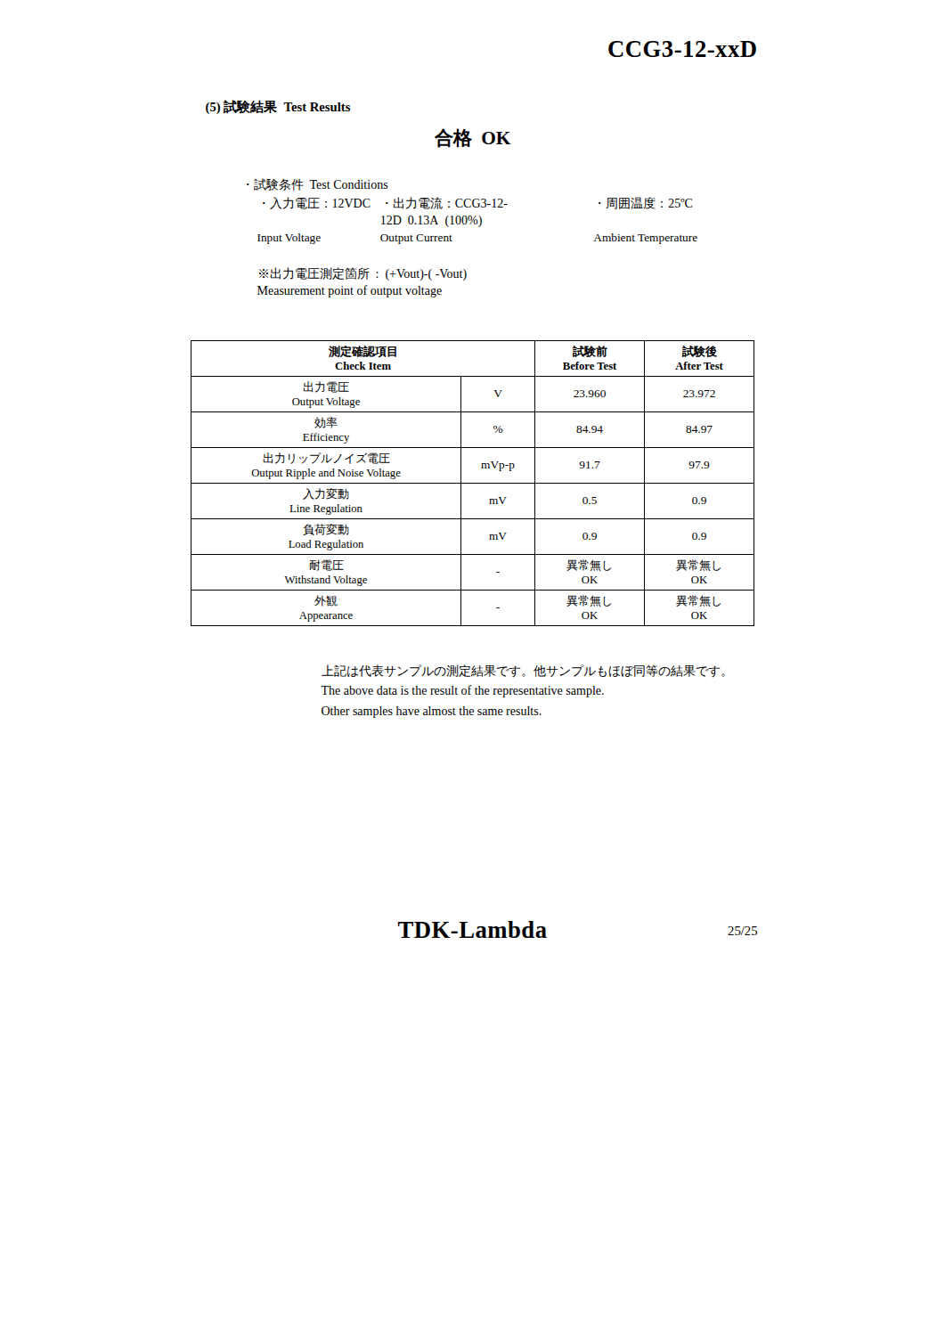CCG3-12-xxD
(5) 試験結果 Test Results
合格 OK
・試験条件 Test Conditions
・入力電圧：12VDC ・出力電流：CCG3-12-12D 0.13A (100%) ・周囲温度：25ºC
Input Voltage Output Current Ambient Temperature
※出力電圧測定箇所 : (+Vout)‐( -Vout)
Measurement point of output voltage
| 測定確認項目 Check Item | 試験前 Before Test | 試験後 After Test |
| --- | --- | --- |
| 出力電圧 Output Voltage | V | 23.960 | 23.972 |
| 効率 Efficiency | % | 84.94 | 84.97 |
| 出力リップルノイズ電圧 Output Ripple and Noise Voltage | mVp-p | 91.7 | 97.9 |
| 入力変動 Line Regulation | mV | 0.5 | 0.9 |
| 負荷変動 Load Regulation | mV | 0.9 | 0.9 |
| 耐電圧 Withstand Voltage | - | 異常無し OK | 異常無し OK |
| 外観 Appearance | - | 異常無し OK | 異常無し OK |
上記は代表サンプルの測定結果です。他サンプルもほぼ同等の結果です。
The above data is the result of the representative sample.
Other samples have almost the same results.
TDK-Lambda
25/25